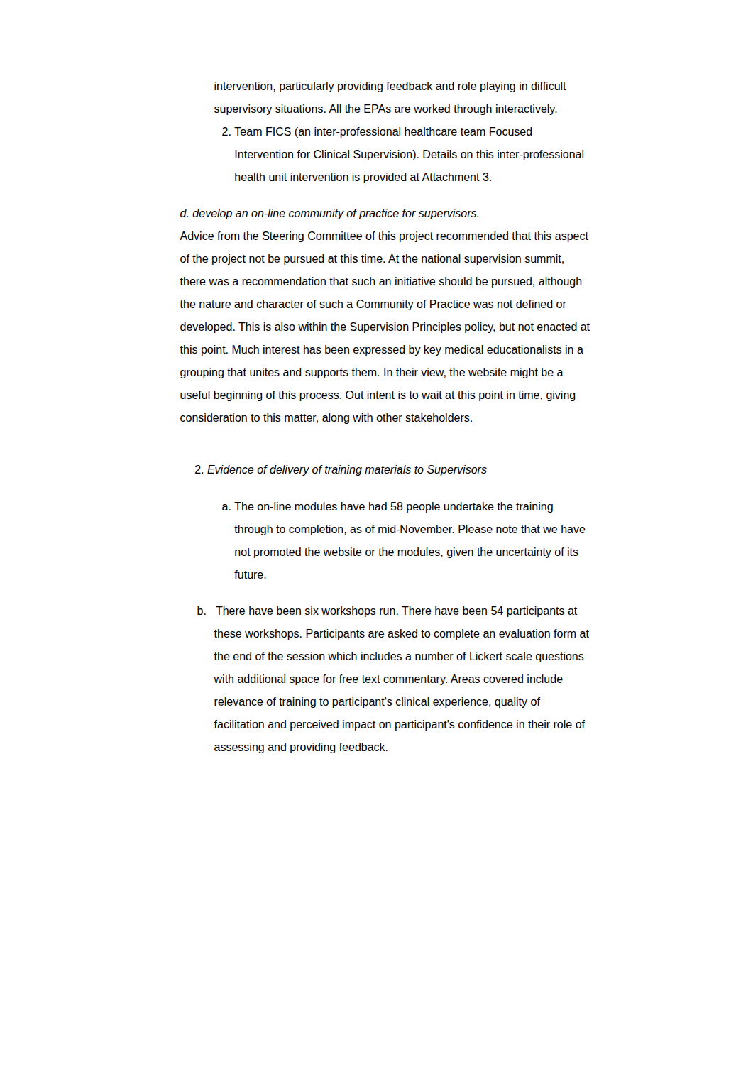intervention, particularly providing feedback and role playing in difficult supervisory situations. All the EPAs are worked through interactively.
Team FICS (an inter-professional healthcare team Focused Intervention for Clinical Supervision). Details on this inter-professional health unit intervention is provided at Attachment 3.
d. develop an on-line community of practice for supervisors.
Advice from the Steering Committee of this project recommended that this aspect of the project not be pursued at this time. At the national supervision summit, there was a recommendation that such an initiative should be pursued, although the nature and character of such a Community of Practice was not defined or developed. This is also within the Supervision Principles policy, but not enacted at this point. Much interest has been expressed by key medical educationalists in a grouping that unites and supports them. In their view, the website might be a useful beginning of this process. Out intent is to wait at this point in time, giving consideration to this matter, along with other stakeholders.
Evidence of delivery of training materials to Supervisors
The on-line modules have had 58 people undertake the training through to completion, as of mid-November. Please note that we have not promoted the website or the modules, given the uncertainty of its future.
b. There have been six workshops run. There have been 54 participants at these workshops. Participants are asked to complete an evaluation form at the end of the session which includes a number of Lickert scale questions with additional space for free text commentary. Areas covered include relevance of training to participant's clinical experience, quality of facilitation and perceived impact on participant's confidence in their role of assessing and providing feedback.